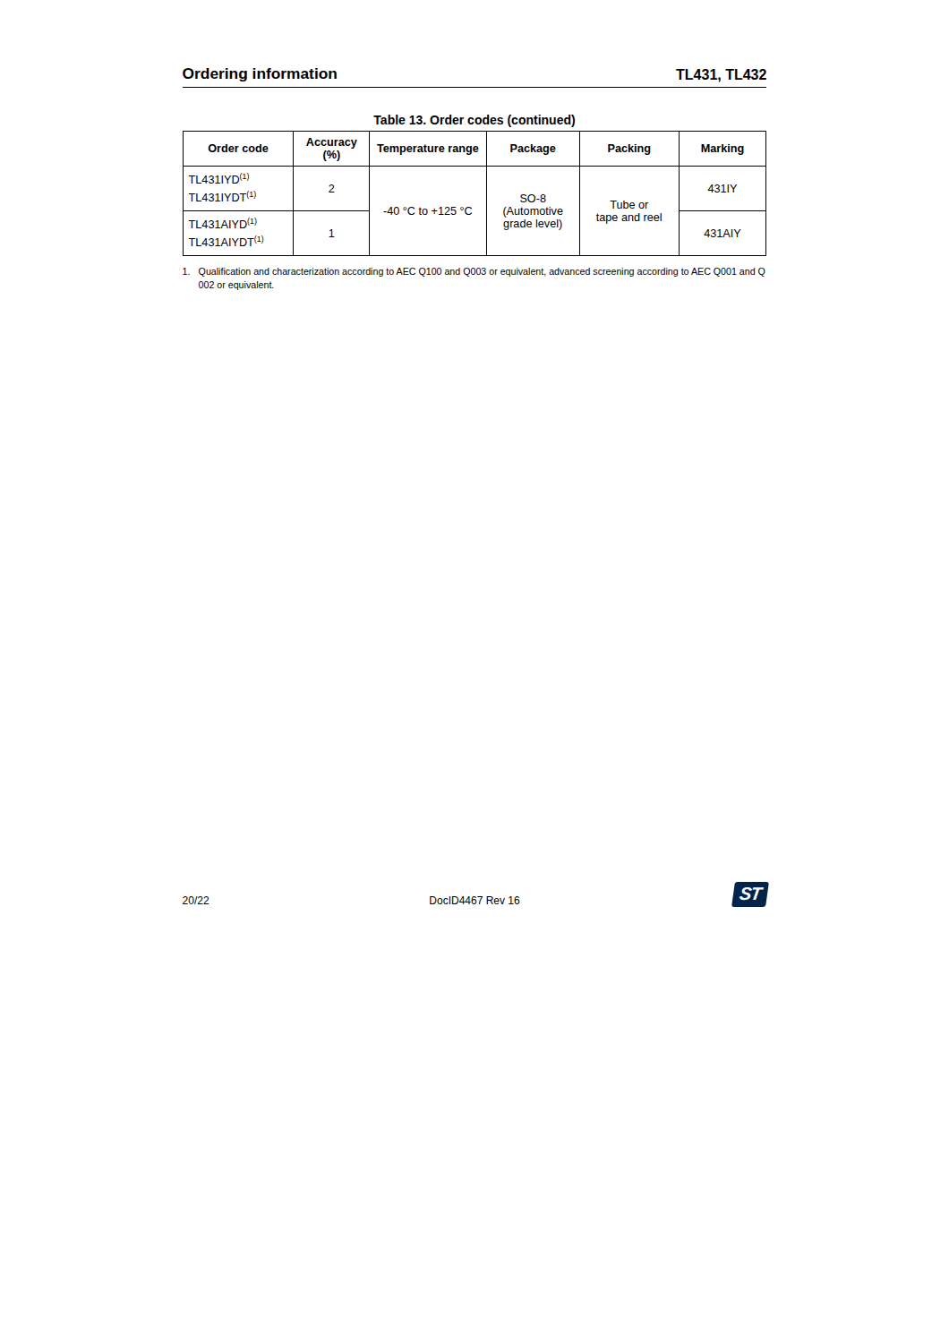Ordering information
TL431, TL432
Table 13. Order codes (continued)
| Order code | Accuracy (%) | Temperature range | Package | Packing | Marking |
| --- | --- | --- | --- | --- | --- |
| TL431IYD (1) TL431IYDT (1) | 2 | -40 °C to +125 °C | SO-8 (Automotive grade level) | Tube or tape and reel | 431IY |
| TL431AIYD (1) TL431AIYDT (1) | 1 | 431AIY |
1.
Qualification and characterization according to AEC Q100 and Q003 or equivalent, advanced screening according to AEC Q001 and Q 002 or equivalent.
20/22
DocID4467 Rev 16
ST